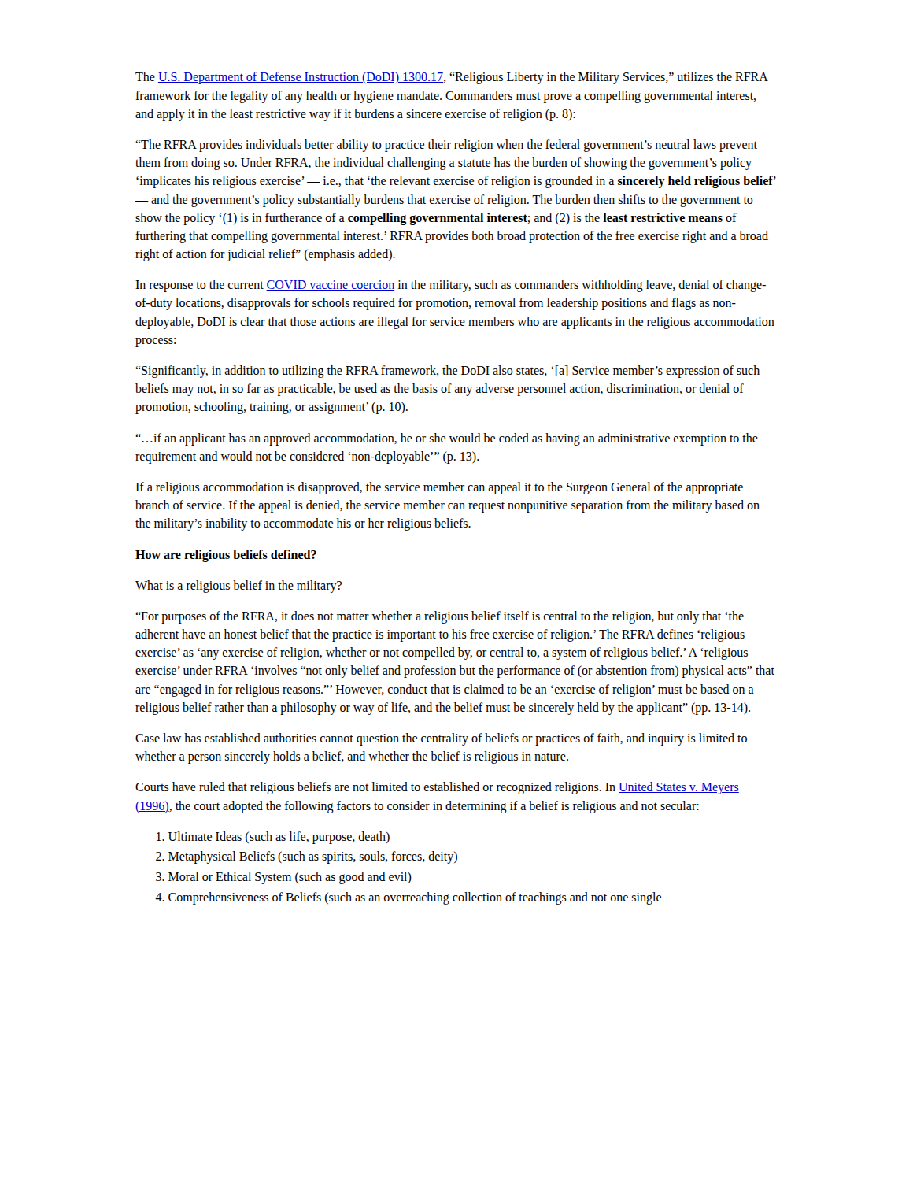The U.S. Department of Defense Instruction (DoDI) 1300.17, “Religious Liberty in the Military Services,” utilizes the RFRA framework for the legality of any health or hygiene mandate. Commanders must prove a compelling governmental interest, and apply it in the least restrictive way if it burdens a sincere exercise of religion (p. 8):
“The RFRA provides individuals better ability to practice their religion when the federal government’s neutral laws prevent them from doing so. Under RFRA, the individual challenging a statute has the burden of showing the government’s policy ‘implicates his religious exercise’ — i.e., that ‘the relevant exercise of religion is grounded in a sincerely held religious belief’ — and the government’s policy substantially burdens that exercise of religion. The burden then shifts to the government to show the policy ‘(1) is in furtherance of a compelling governmental interest; and (2) is the least restrictive means of furthering that compelling governmental interest.’ RFRA provides both broad protection of the free exercise right and a broad right of action for judicial relief” (emphasis added).
In response to the current COVID vaccine coercion in the military, such as commanders withholding leave, denial of change-of-duty locations, disapprovals for schools required for promotion, removal from leadership positions and flags as non-deployable, DoDI is clear that those actions are illegal for service members who are applicants in the religious accommodation process:
“Significantly, in addition to utilizing the RFRA framework, the DoDI also states, ‘[a] Service member’s expression of such beliefs may not, in so far as practicable, be used as the basis of any adverse personnel action, discrimination, or denial of promotion, schooling, training, or assignment’ (p. 10).
“…if an applicant has an approved accommodation, he or she would be coded as having an administrative exemption to the requirement and would not be considered ‘non-deployable’” (p. 13).
If a religious accommodation is disapproved, the service member can appeal it to the Surgeon General of the appropriate branch of service. If the appeal is denied, the service member can request nonpunitive separation from the military based on the military’s inability to accommodate his or her religious beliefs.
How are religious beliefs defined?
What is a religious belief in the military?
“For purposes of the RFRA, it does not matter whether a religious belief itself is central to the religion, but only that ‘the adherent have an honest belief that the practice is important to his free exercise of religion.’ The RFRA defines ‘religious exercise’ as ‘any exercise of religion, whether or not compelled by, or central to, a system of religious belief.’ A ‘religious exercise’ under RFRA ‘involves “not only belief and profession but the performance of (or abstention from) physical acts” that are “engaged in for religious reasons.”’ However, conduct that is claimed to be an ‘exercise of religion’ must be based on a religious belief rather than a philosophy or way of life, and the belief must be sincerely held by the applicant” (pp. 13-14).
Case law has established authorities cannot question the centrality of beliefs or practices of faith, and inquiry is limited to whether a person sincerely holds a belief, and whether the belief is religious in nature.
Courts have ruled that religious beliefs are not limited to established or recognized religions. In United States v. Meyers (1996), the court adopted the following factors to consider in determining if a belief is religious and not secular:
Ultimate Ideas (such as life, purpose, death)
Metaphysical Beliefs (such as spirits, souls, forces, deity)
Moral or Ethical System (such as good and evil)
Comprehensiveness of Beliefs (such as an overreaching collection of teachings and not one single